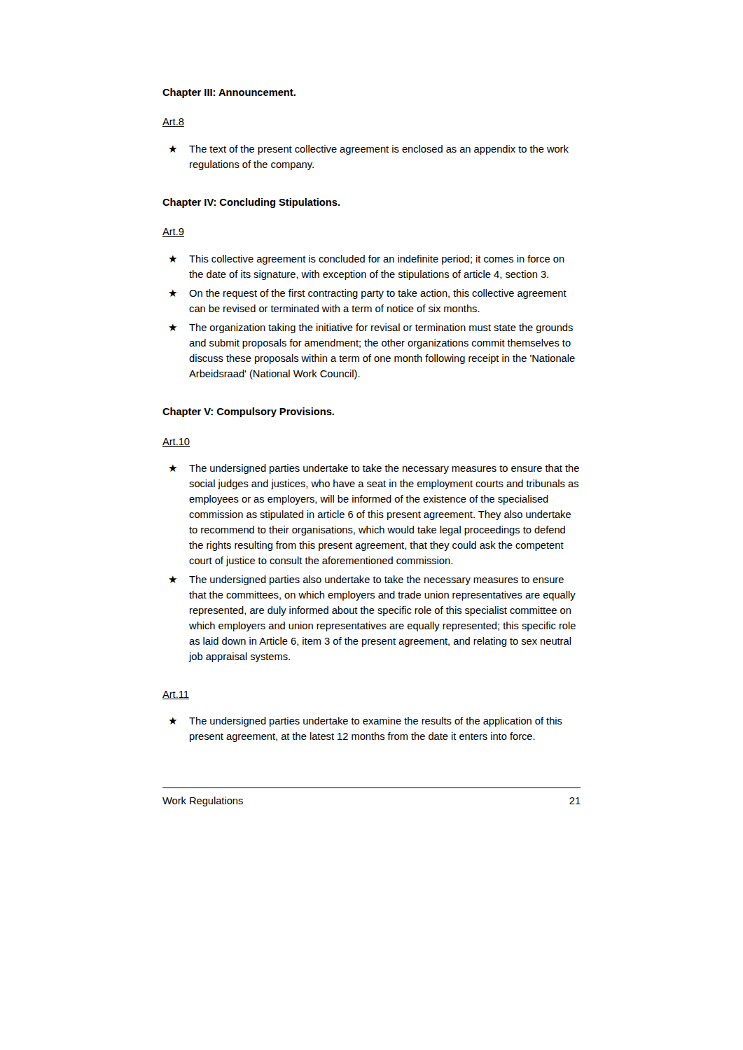Chapter III: Announcement.
Art.8
The text of the present collective agreement is enclosed as an appendix to the work regulations of the company.
Chapter IV: Concluding Stipulations.
Art.9
This collective agreement is concluded for an indefinite period; it comes in force on the date of its signature, with exception of the stipulations of article 4, section 3.
On the request of the first contracting party to take action, this collective agreement can be revised or terminated with a term of notice of six months.
The organization taking the initiative for revisal or termination must state the grounds and submit proposals for amendment; the other organizations commit themselves to discuss these proposals within a term of one month following receipt in the 'Nationale Arbeidsraad' (National Work Council).
Chapter V: Compulsory Provisions.
Art.10
The undersigned parties undertake to take the necessary measures to ensure that the social judges and justices, who have a seat in the employment courts and tribunals as employees or as employers, will be informed of the existence of the specialised commission as stipulated in article 6 of this present agreement. They also undertake to recommend to their organisations, which would take legal proceedings to defend the rights resulting from this present agreement, that they could ask the competent court of justice to consult the aforementioned commission.
The undersigned parties also undertake to take the necessary measures to ensure that the committees, on which employers and trade union representatives are equally represented, are duly informed about the specific role of this specialist committee on which employers and union representatives are equally represented; this specific role as laid down in Article 6, item 3 of the present agreement, and relating to sex neutral job appraisal systems.
Art.11
The undersigned parties undertake to examine the results of the application of this present agreement, at the latest 12 months from the date it enters into force.
Work Regulations 21